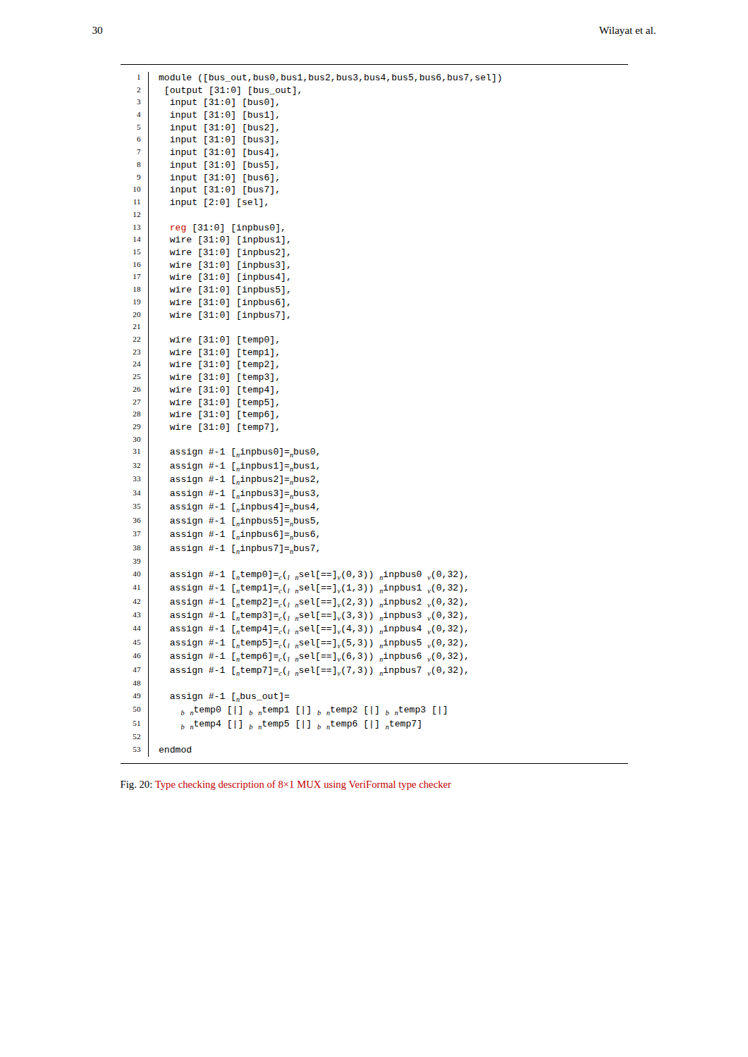30 Wilayat et al.
| 1 | module ([bus_out,bus0,bus1,bus2,bus3,bus4,bus5,bus6,bus7,sel]) |
| 2 | [output [31:0] [bus_out], |
| 3 | input [31:0] [bus0], |
| 4 | input [31:0] [bus1], |
| 5 | input [31:0] [bus2], |
| 6 | input [31:0] [bus3], |
| 7 | input [31:0] [bus4], |
| 8 | input [31:0] [bus5], |
| 9 | input [31:0] [bus6], |
| 10 | input [31:0] [bus7], |
| 11 | input [2:0] [sel], |
| 12 | |
| 13 | reg [31:0] [inpbus0], |
| 14 | wire [31:0] [inpbus1], |
| 15 | wire [31:0] [inpbus2], |
| 16 | wire [31:0] [inpbus3], |
| 17 | wire [31:0] [inpbus4], |
| 18 | wire [31:0] [inpbus5], |
| 19 | wire [31:0] [inpbus6], |
| 20 | wire [31:0] [inpbus7], |
| 21 | |
| 22 | wire [31:0] [temp0], |
| 23 | wire [31:0] [temp1], |
| 24 | wire [31:0] [temp2], |
| 25 | wire [31:0] [temp3], |
| 26 | wire [31:0] [temp4], |
| 27 | wire [31:0] [temp5], |
| 28 | wire [31:0] [temp6], |
| 29 | wire [31:0] [temp7], |
| 30 | |
| 31 | assign #-1 [ n inpbus0]= n bus0, |
| 32 | assign #-1 [ n inpbus1]= n bus1, |
| 33 | assign #-1 [ n inpbus2]= n bus2, |
| 34 | assign #-1 [ n inpbus3]= n bus3, |
| 35 | assign #-1 [ n inpbus4]= n bus4, |
| 36 | assign #-1 [ n inpbus5]= n bus5, |
| 37 | assign #-1 [ n inpbus6]= n bus6, |
| 38 | assign #-1 [ n inpbus7]= n bus7, |
| 39 | |
| 40 | assign #-1 [ n temp0]= c ( l n sel[==] v (0,3)) n inpbus0 v (0,32), |
| 41 | assign #-1 [ n temp1]= c ( l n sel[==] v (1,3)) n inpbus1 v (0,32), |
| 42 | assign #-1 [ n temp2]= c ( l n sel[==] v (2,3)) n inpbus2 v (0,32), |
| 43 | assign #-1 [ n temp3]= c ( l n sel[==] v (3,3)) n inpbus3 v (0,32), |
| 44 | assign #-1 [ n temp4]= c ( l n sel[==] v (4,3)) n inpbus4 v (0,32), |
| 45 | assign #-1 [ n temp5]= c ( l n sel[==] v (5,3)) n inpbus5 v (0,32), |
| 46 | assign #-1 [ n temp6]= c ( l n sel[==] v (6,3)) n inpbus6 v (0,32), |
| 47 | assign #-1 [ n temp7]= c ( l n sel[==] v (7,3)) n inpbus7 v (0,32), |
| 48 | |
| 49 | assign #-1 [ n bus_out]= |
| 50 | b n temp0 [/] b n temp1 [/] b n temp2 [/] b n temp3 [/] |
| 51 | b n temp4 [/] b n temp5 [/] b n temp6 [/] n temp7] |
| 52 | |
| 53 | endmod |
Fig. 20: Type checking description of 8×1 MUX using VeriFormal type checker